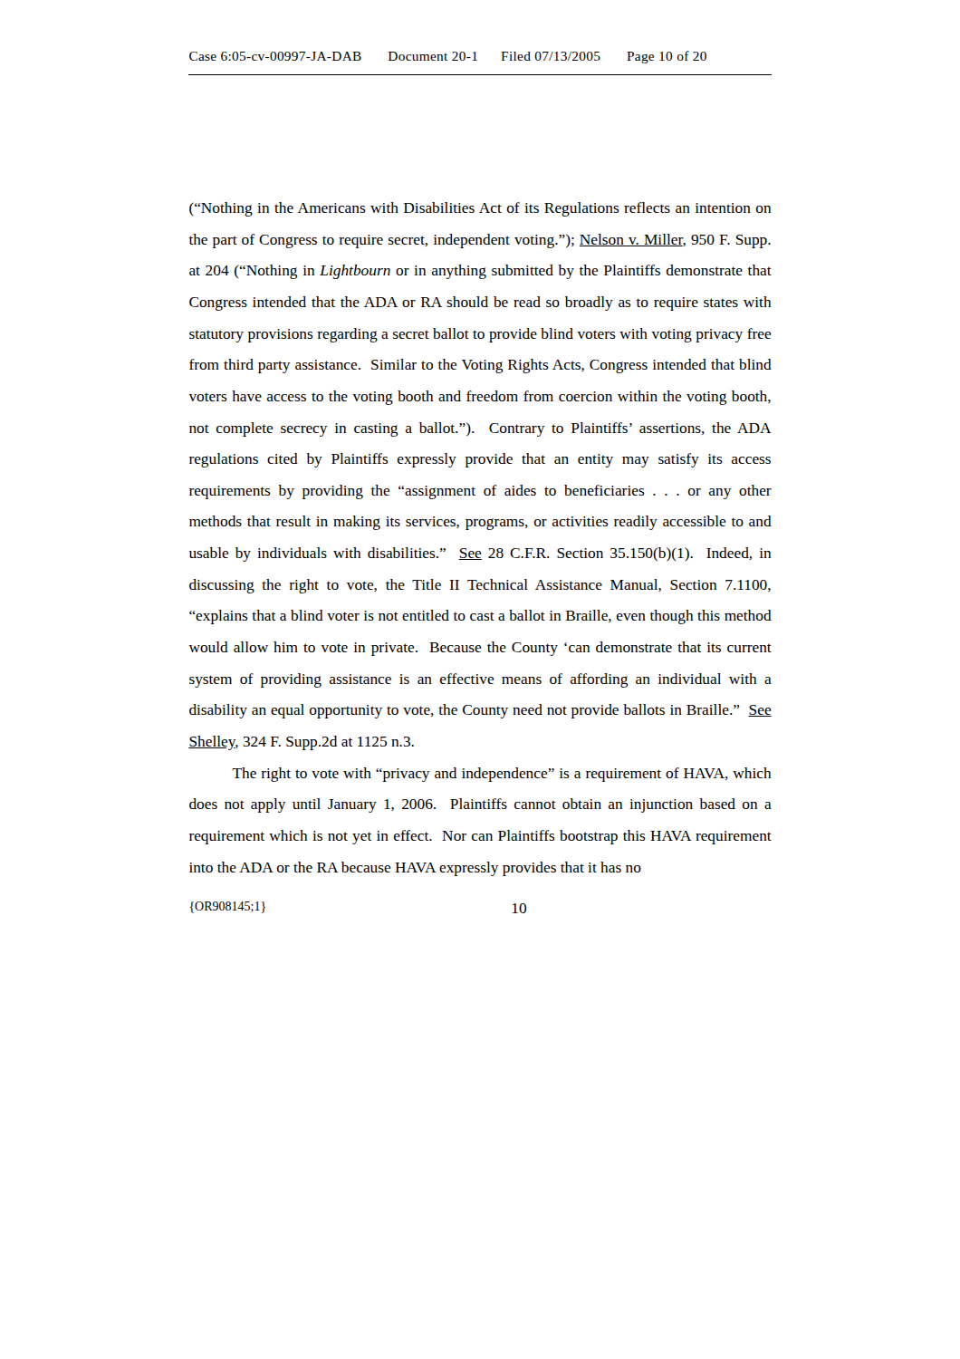Case 6:05-cv-00997-JA-DAB Document 20-1 Filed 07/13/2005 Page 10 of 20
(“Nothing in the Americans with Disabilities Act of its Regulations reflects an intention on the part of Congress to require secret, independent voting.”); Nelson v. Miller, 950 F. Supp. at 204 (“Nothing in Lightbourn or in anything submitted by the Plaintiffs demonstrate that Congress intended that the ADA or RA should be read so broadly as to require states with statutory provisions regarding a secret ballot to provide blind voters with voting privacy free from third party assistance. Similar to the Voting Rights Acts, Congress intended that blind voters have access to the voting booth and freedom from coercion within the voting booth, not complete secrecy in casting a ballot.”). Contrary to Plaintiffs’ assertions, the ADA regulations cited by Plaintiffs expressly provide that an entity may satisfy its access requirements by providing the “assignment of aides to beneficiaries . . . or any other methods that result in making its services, programs, or activities readily accessible to and usable by individuals with disabilities.” See 28 C.F.R. Section 35.150(b)(1). Indeed, in discussing the right to vote, the Title II Technical Assistance Manual, Section 7.1100, “explains that a blind voter is not entitled to cast a ballot in Braille, even though this method would allow him to vote in private. Because the County ‘can demonstrate that its current system of providing assistance is an effective means of affording an individual with a disability an equal opportunity to vote, the County need not provide ballots in Braille.” See Shelley, 324 F. Supp.2d at 1125 n.3.
The right to vote with “privacy and independence” is a requirement of HAVA, which does not apply until January 1, 2006. Plaintiffs cannot obtain an injunction based on a requirement which is not yet in effect. Nor can Plaintiffs bootstrap this HAVA requirement into the ADA or the RA because HAVA expressly provides that it has no
{OR908145;1}
10